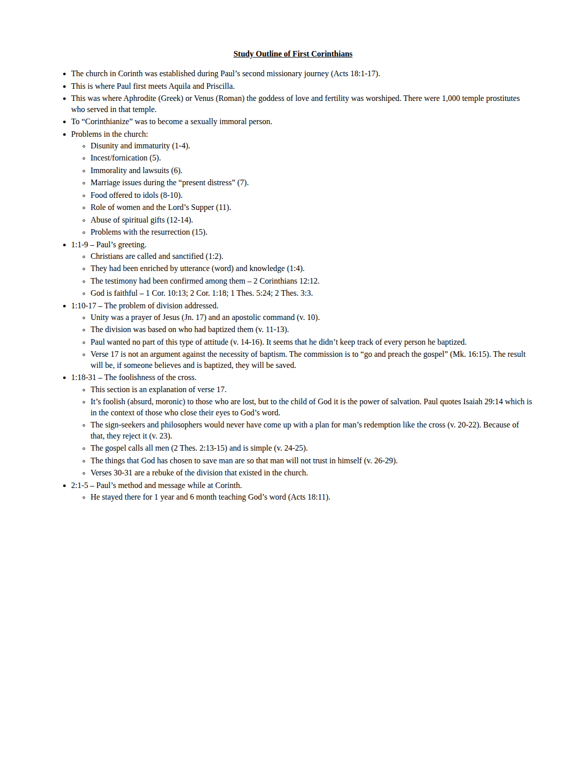Study Outline of First Corinthians
The church in Corinth was established during Paul’s second missionary journey (Acts 18:1-17).
This is where Paul first meets Aquila and Priscilla.
This was where Aphrodite (Greek) or Venus (Roman) the goddess of love and fertility was worshiped. There were 1,000 temple prostitutes who served in that temple.
To “Corinthianize” was to become a sexually immoral person.
Problems in the church:
Disunity and immaturity (1-4).
Incest/fornication (5).
Immorality and lawsuits (6).
Marriage issues during the “present distress” (7).
Food offered to idols (8-10).
Role of women and the Lord’s Supper (11).
Abuse of spiritual gifts (12-14).
Problems with the resurrection (15).
1:1-9 – Paul’s greeting.
Christians are called and sanctified (1:2).
They had been enriched by utterance (word) and knowledge (1:4).
The testimony had been confirmed among them – 2 Corinthians 12:12.
God is faithful – 1 Cor. 10:13; 2 Cor. 1:18; 1 Thes. 5:24; 2 Thes. 3:3.
1:10-17 – The problem of division addressed.
Unity was a prayer of Jesus (Jn. 17) and an apostolic command (v. 10).
The division was based on who had baptized them (v. 11-13).
Paul wanted no part of this type of attitude (v. 14-16). It seems that he didn’t keep track of every person he baptized.
Verse 17 is not an argument against the necessity of baptism. The commission is to “go and preach the gospel” (Mk. 16:15). The result will be, if someone believes and is baptized, they will be saved.
1:18-31 – The foolishness of the cross.
This section is an explanation of verse 17.
It’s foolish (absurd, moronic) to those who are lost, but to the child of God it is the power of salvation. Paul quotes Isaiah 29:14 which is in the context of those who close their eyes to God’s word.
The sign-seekers and philosophers would never have come up with a plan for man’s redemption like the cross (v. 20-22). Because of that, they reject it (v. 23).
The gospel calls all men (2 Thes. 2:13-15) and is simple (v. 24-25).
The things that God has chosen to save man are so that man will not trust in himself (v. 26-29).
Verses 30-31 are a rebuke of the division that existed in the church.
2:1-5 – Paul’s method and message while at Corinth.
He stayed there for 1 year and 6 month teaching God’s word (Acts 18:11).